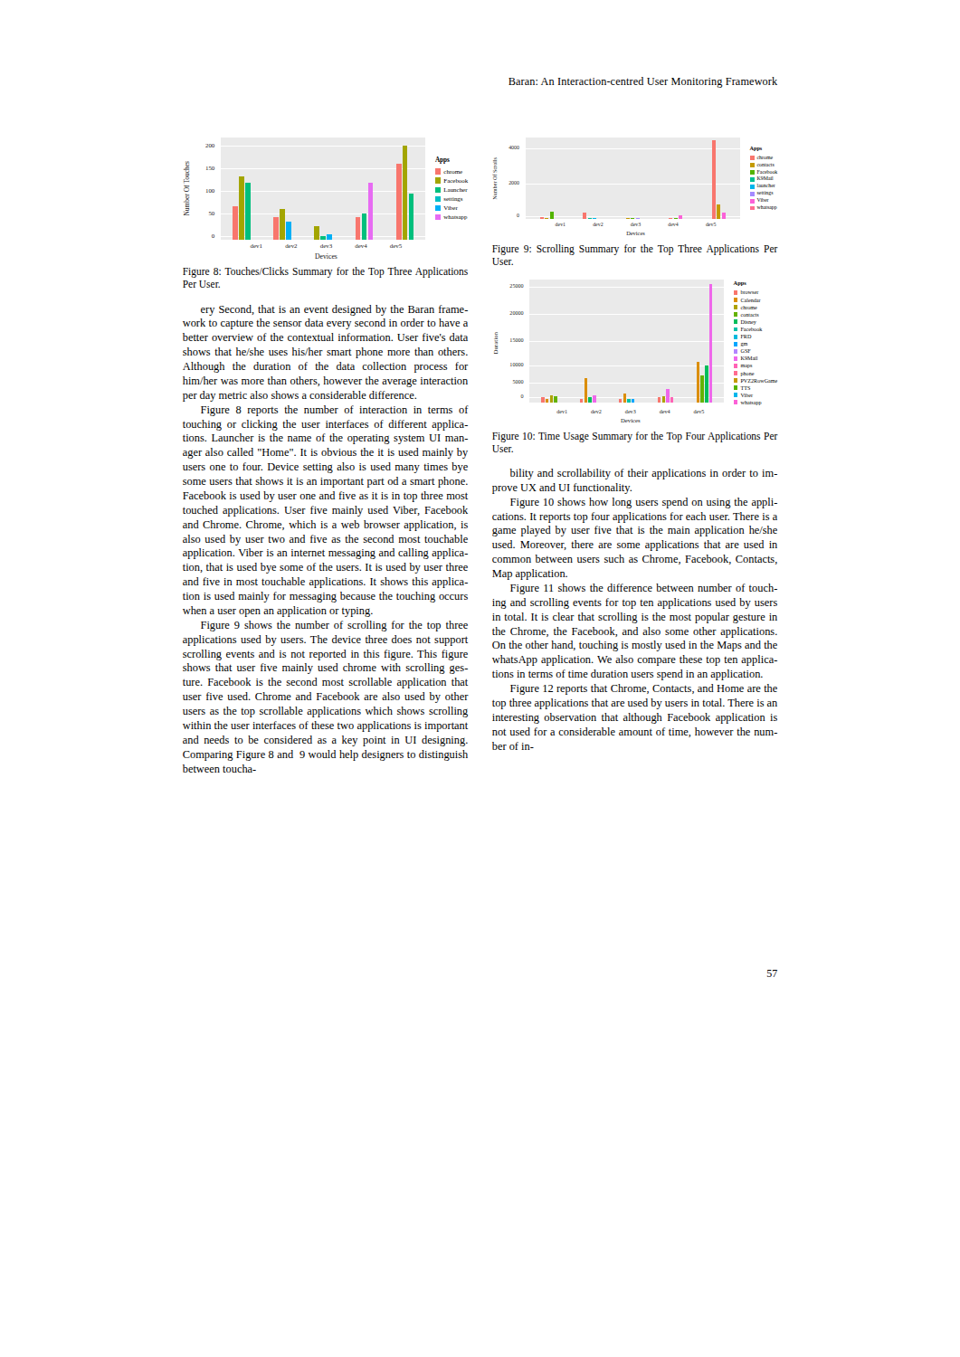Baran: An Interaction-centred User Monitoring Framework
Number Of Touches
200 150 100 50 0
Apps
chrome
Facebook
Launcher
settings
Viber
whatsapp
dev1 dev2 dev3 dev4 dev5
Devices
Figure 8: Touches/Clicks Summary for the Top Three Applications Per User.
ery Second, that is an event designed by the Baran framework to capture the sensor data every second in order to have a better overview of the contextual information. User five's data shows that he/she uses his/her smart phone more than others. Although the duration of the data collection process for him/her was more than others, however the average interaction per day metric also shows a considerable difference.
Figure 8 reports the number of interaction in terms of touching or clicking the user interfaces of different applications. Launcher is the name of the operating system UI manager also called "Home". It is obvious the it is used mainly by users one to four. Device setting also is used many times bye some users that shows it is an important part od a smart phone. Facebook is used by user one and five as it is in top three most touched applications. User five mainly used Viber, Facebook and Chrome. Chrome, which is a web browser application, is also used by user two and five as the second most touchable application. Viber is an internet messaging and calling application, that is used bye some of the users. It is used by user three and five in most touchable applications. It shows this application is used mainly for messaging because the touching occurs when a user open an application or typing.
Figure 9 shows the number of scrolling for the top three applications used by users. The device three does not support scrolling events and is not reported in this figure. This figure shows that user five mainly used chrome with scrolling gesture. Facebook is the second most scrollable application that user five used. Chrome and Facebook are also used by other users as the top scrollable applications which shows scrolling within the user interfaces of these two applications is important and needs to be considered as a key point in UI designing. Comparing Figure 8 and 9 would help designers to distinguish between toucha-
Number Of Scrolls
4000 2000 0
Apps
chrome
contacts
Facebook
K9Mail
launcher
settings
Viber
whatsapp
dev1 dev2 dev3 dev4 dev5
Devices
Figure 9: Scrolling Summary for the Top Three Applications Per User.
Duration
25000 20000 15000 10000 5000 0
Apps
browser
Calendar
chrome
contacts
Disney
Facebook
FRD
gm
GSF
K9Mail
maps
phone
PVZ2RowGame
TTS
Viber
whatsapp
dev1 dev2 dev3 dev4 dev5
Devices
Figure 10: Time Usage Summary for the Top Four Applications Per User.
bility and scrollability of their applications in order to improve UX and UI functionality.
Figure 10 shows how long users spend on using the applications. It reports top four applications for each user. There is a game played by user five that is the main application he/she used. Moreover, there are some applications that are used in common between users such as Chrome, Facebook, Contacts, Map application.
Figure 11 shows the difference between number of touching and scrolling events for top ten applications used by users in total. It is clear that scrolling is the most popular gesture in the Chrome, the Facebook, and also some other applications. On the other hand, touching is mostly used in the Maps and the whatsApp application. We also compare these top ten applications in terms of time duration users spend in an application.
Figure 12 reports that Chrome, Contacts, and Home are the top three applications that are used by users in total. There is an interesting observation that although Facebook application is not used for a considerable amount of time, however the number of in-
57